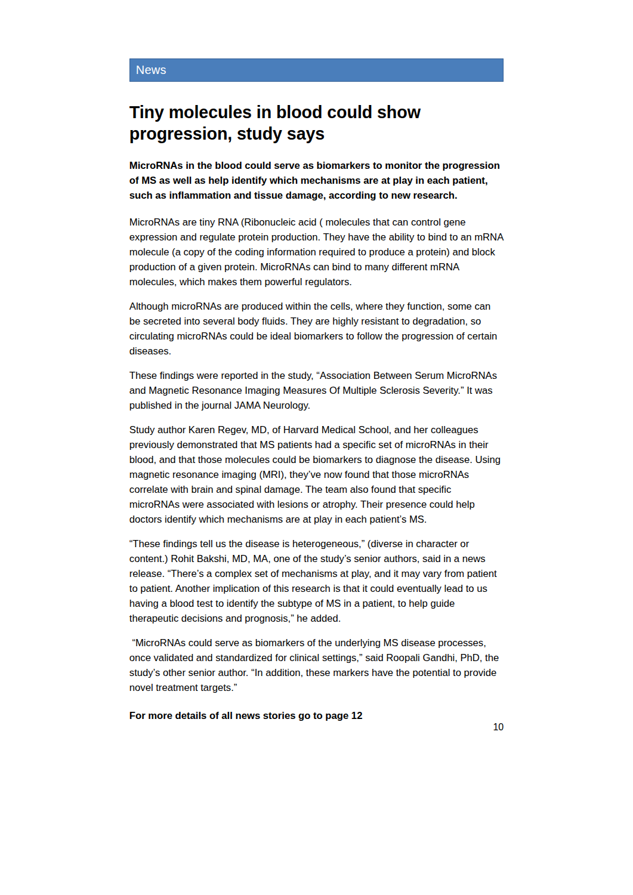News
Tiny molecules in blood could show progression, study says
MicroRNAs in the blood could serve as biomarkers to monitor the progression of MS as well as help identify which mechanisms are at play in each patient, such as inflammation and tissue damage, according to new research.
MicroRNAs are tiny RNA (Ribonucleic acid ( molecules that can control gene expression and regulate protein production. They have the ability to bind to an mRNA molecule (a copy of the coding information required to produce a protein) and block production of a given protein. MicroRNAs can bind to many different mRNA molecules, which makes them powerful regulators.
Although microRNAs are produced within the cells, where they function, some can be secreted into several body fluids. They are highly resistant to degradation, so circulating microRNAs could be ideal biomarkers to follow the progression of certain diseases.
These findings were reported in the study, “Association Between Serum MicroRNAs and Magnetic Resonance Imaging Measures Of Multiple Sclerosis Severity.” It was published in the journal JAMA Neurology.
Study author Karen Regev, MD, of Harvard Medical School, and her colleagues previously demonstrated that MS patients had a specific set of microRNAs in their blood, and that those molecules could be biomarkers to diagnose the disease. Using magnetic resonance imaging (MRI), they’ve now found that those microRNAs correlate with brain and spinal damage. The team also found that specific microRNAs were associated with lesions or atrophy. Their presence could help doctors identify which mechanisms are at play in each patient’s MS.
“These findings tell us the disease is heterogeneous,” (diverse in character or content.) Rohit Bakshi, MD, MA, one of the study’s senior authors, said in a news release. “There’s a complex set of mechanisms at play, and it may vary from patient to patient. Another implication of this research is that it could eventually lead to us having a blood test to identify the subtype of MS in a patient, to help guide therapeutic decisions and prognosis,” he added.
“MicroRNAs could serve as biomarkers of the underlying MS disease processes, once validated and standardized for clinical settings,” said Roopali Gandhi, PhD, the study’s other senior author. “In addition, these markers have the potential to provide novel treatment targets.”
For more details of all news stories go to page 12
10